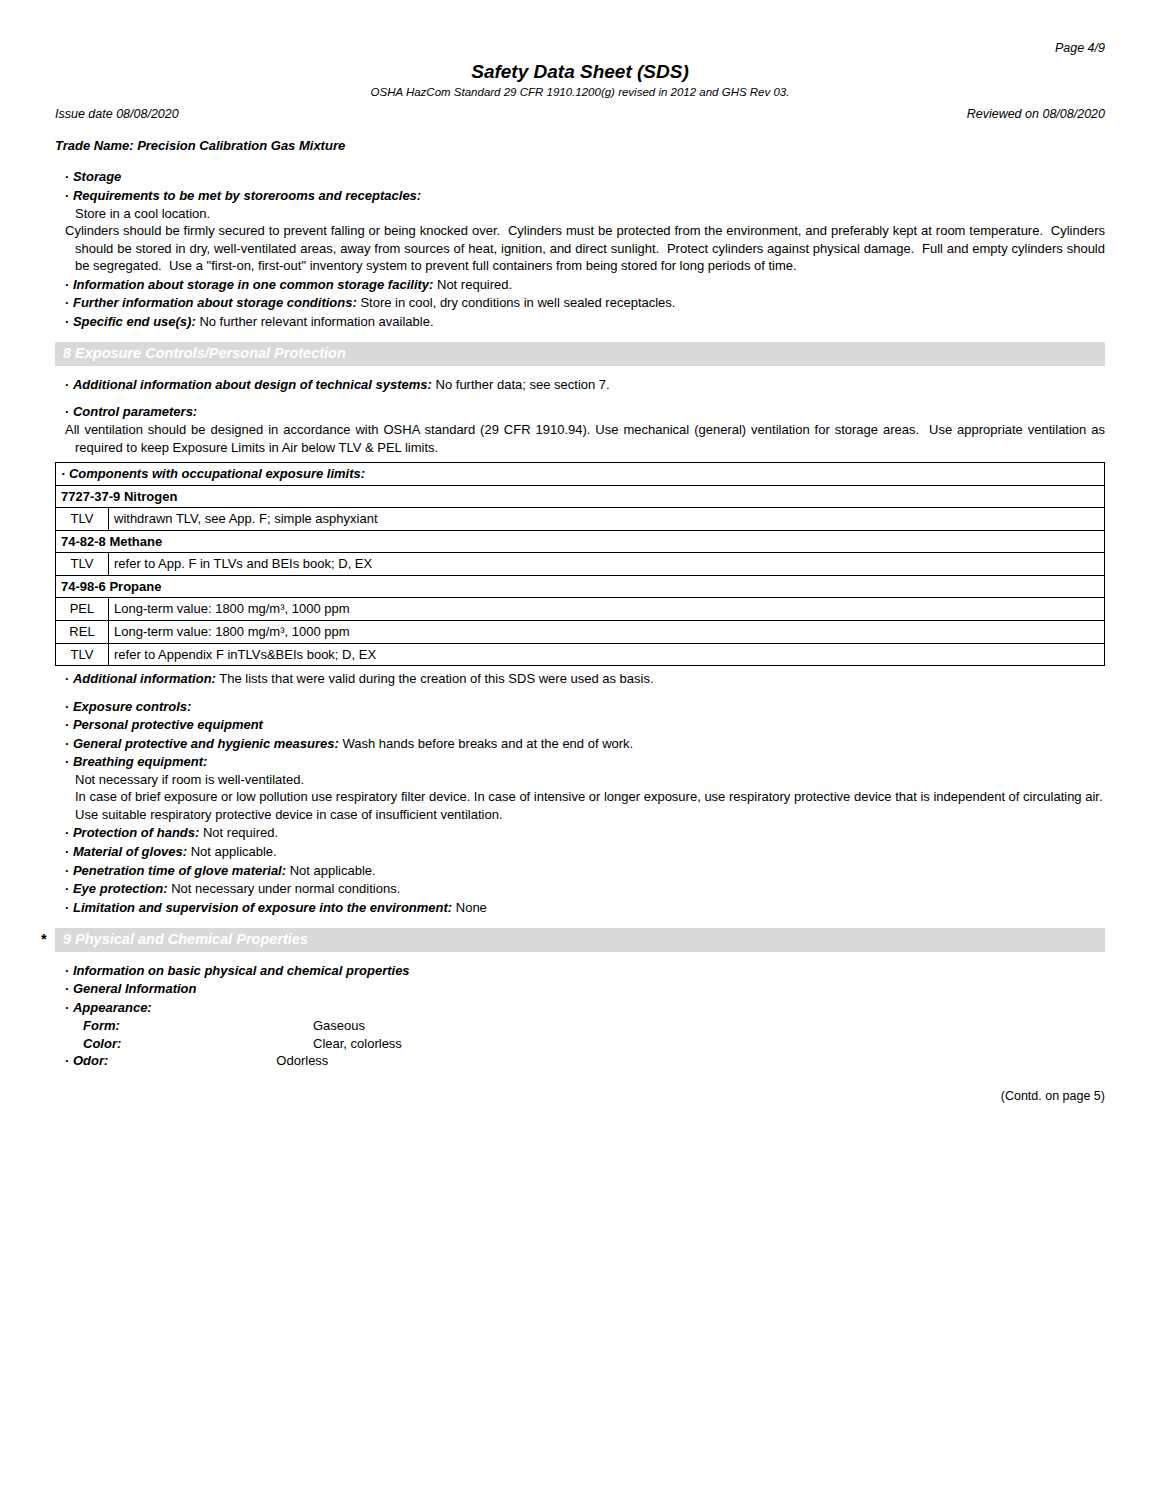Page 4/9
Safety Data Sheet (SDS)
OSHA HazCom Standard 29 CFR 1910.1200(g) revised in 2012 and GHS Rev 03.
Issue date 08/08/2020
Reviewed on 08/08/2020
Trade Name: Precision Calibration Gas Mixture
Storage
Requirements to be met by storerooms and receptacles:
Store in a cool location.
Cylinders should be firmly secured to prevent falling or being knocked over. Cylinders must be protected from the environment, and preferably kept at room temperature. Cylinders should be stored in dry, well-ventilated areas, away from sources of heat, ignition, and direct sunlight. Protect cylinders against physical damage. Full and empty cylinders should be segregated. Use a "first-on, first-out" inventory system to prevent full containers from being stored for long periods of time.
Information about storage in one common storage facility: Not required.
Further information about storage conditions: Store in cool, dry conditions in well sealed receptacles.
Specific end use(s): No further relevant information available.
8 Exposure Controls/Personal Protection
Additional information about design of technical systems: No further data; see section 7.
Control parameters:
All ventilation should be designed in accordance with OSHA standard (29 CFR 1910.94). Use mechanical (general) ventilation for storage areas. Use appropriate ventilation as required to keep Exposure Limits in Air below TLV & PEL limits.
| · Components with occupational exposure limits: |
| 7727-37-9 Nitrogen |
| TLV | withdrawn TLV, see App. F; simple asphyxiant |
| 74-82-8 Methane |
| TLV | refer to App. F in TLVs and BEIs book; D, EX |
| 74-98-6 Propane |
| PEL | Long-term value: 1800 mg/m³, 1000 ppm |
| REL | Long-term value: 1800 mg/m³, 1000 ppm |
| TLV | refer to Appendix F inTLVs&BEIs book; D, EX |
Additional information: The lists that were valid during the creation of this SDS were used as basis.
Exposure controls:
Personal protective equipment
General protective and hygienic measures: Wash hands before breaks and at the end of work.
Breathing equipment:
Not necessary if room is well-ventilated.
In case of brief exposure or low pollution use respiratory filter device. In case of intensive or longer exposure, use respiratory protective device that is independent of circulating air.
Use suitable respiratory protective device in case of insufficient ventilation.
Protection of hands: Not required.
Material of gloves: Not applicable.
Penetration time of glove material: Not applicable.
Eye protection: Not necessary under normal conditions.
Limitation and supervision of exposure into the environment: None
*9 Physical and Chemical Properties
Information on basic physical and chemical properties
General Information
Appearance:
Form:
Gaseous
Color:
Clear, colorless
Odor: Odorless
(Contd. on page 5)